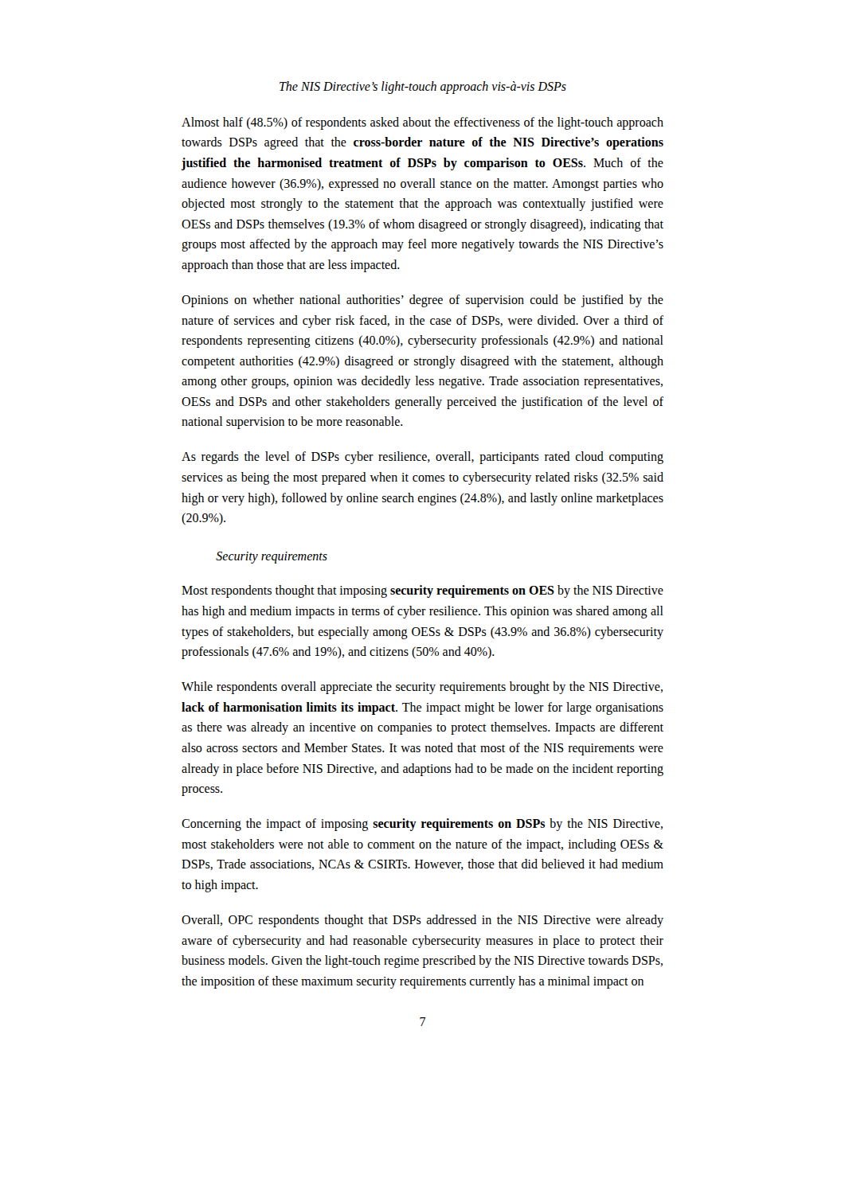The NIS Directive’s light-touch approach vis-à-vis DSPs
Almost half (48.5%) of respondents asked about the effectiveness of the light-touch approach towards DSPs agreed that the cross-border nature of the NIS Directive’s operations justified the harmonised treatment of DSPs by comparison to OESs. Much of the audience however (36.9%), expressed no overall stance on the matter. Amongst parties who objected most strongly to the statement that the approach was contextually justified were OESs and DSPs themselves (19.3% of whom disagreed or strongly disagreed), indicating that groups most affected by the approach may feel more negatively towards the NIS Directive’s approach than those that are less impacted.
Opinions on whether national authorities’ degree of supervision could be justified by the nature of services and cyber risk faced, in the case of DSPs, were divided. Over a third of respondents representing citizens (40.0%), cybersecurity professionals (42.9%) and national competent authorities (42.9%) disagreed or strongly disagreed with the statement, although among other groups, opinion was decidedly less negative. Trade association representatives, OESs and DSPs and other stakeholders generally perceived the justification of the level of national supervision to be more reasonable.
As regards the level of DSPs cyber resilience, overall, participants rated cloud computing services as being the most prepared when it comes to cybersecurity related risks (32.5% said high or very high), followed by online search engines (24.8%), and lastly online marketplaces (20.9%).
Security requirements
Most respondents thought that imposing security requirements on OES by the NIS Directive has high and medium impacts in terms of cyber resilience. This opinion was shared among all types of stakeholders, but especially among OESs & DSPs (43.9% and 36.8%) cybersecurity professionals (47.6% and 19%), and citizens (50% and 40%).
While respondents overall appreciate the security requirements brought by the NIS Directive, lack of harmonisation limits its impact. The impact might be lower for large organisations as there was already an incentive on companies to protect themselves. Impacts are different also across sectors and Member States. It was noted that most of the NIS requirements were already in place before NIS Directive, and adaptions had to be made on the incident reporting process.
Concerning the impact of imposing security requirements on DSPs by the NIS Directive, most stakeholders were not able to comment on the nature of the impact, including OESs & DSPs, Trade associations, NCAs & CSIRTs. However, those that did believed it had medium to high impact.
Overall, OPC respondents thought that DSPs addressed in the NIS Directive were already aware of cybersecurity and had reasonable cybersecurity measures in place to protect their business models. Given the light-touch regime prescribed by the NIS Directive towards DSPs, the imposition of these maximum security requirements currently has a minimal impact on
7